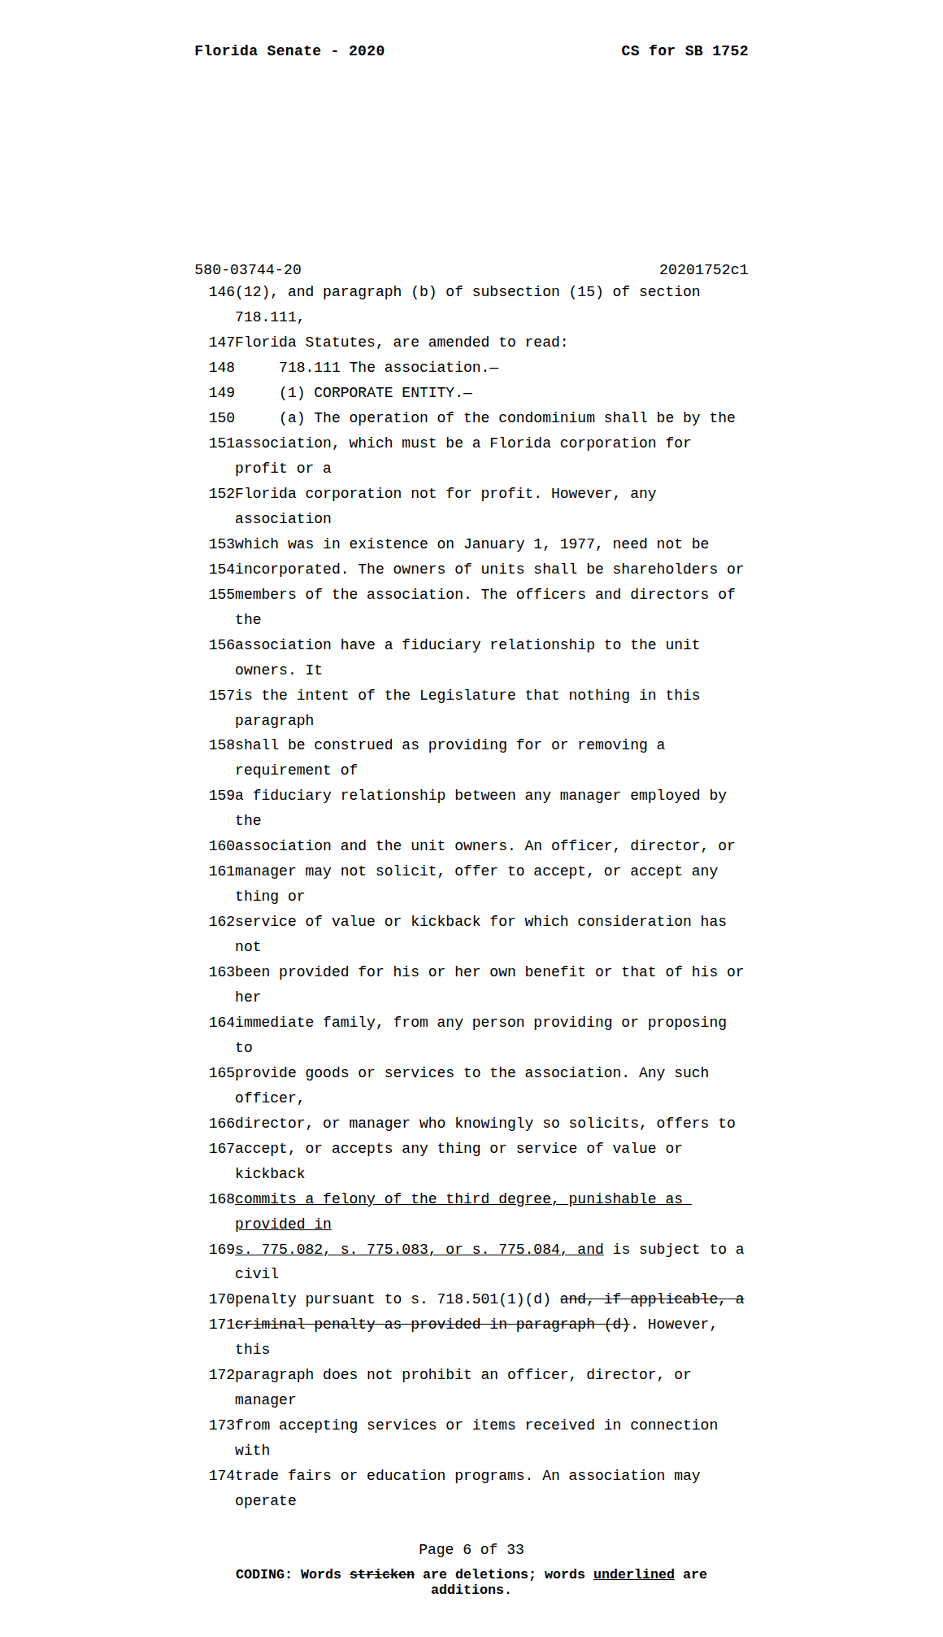Florida Senate - 2020
CS for SB 1752
580-03744-20
20201752c1
| 146 | (12), and paragraph (b) of subsection (15) of section 718.111, |
| 147 | Florida Statutes, are amended to read: |
| 148 | 718.111 The association.— |
| 149 | (1) CORPORATE ENTITY.— |
| 150 | (a) The operation of the condominium shall be by the |
| 151 | association, which must be a Florida corporation for profit or a |
| 152 | Florida corporation not for profit. However, any association |
| 153 | which was in existence on January 1, 1977, need not be |
| 154 | incorporated. The owners of units shall be shareholders or |
| 155 | members of the association. The officers and directors of the |
| 156 | association have a fiduciary relationship to the unit owners. It |
| 157 | is the intent of the Legislature that nothing in this paragraph |
| 158 | shall be construed as providing for or removing a requirement of |
| 159 | a fiduciary relationship between any manager employed by the |
| 160 | association and the unit owners. An officer, director, or |
| 161 | manager may not solicit, offer to accept, or accept any thing or |
| 162 | service of value or kickback for which consideration has not |
| 163 | been provided for his or her own benefit or that of his or her |
| 164 | immediate family, from any person providing or proposing to |
| 165 | provide goods or services to the association. Any such officer, |
| 166 | director, or manager who knowingly so solicits, offers to |
| 167 | accept, or accepts any thing or service of value or kickback |
| 168 | commits a felony of the third degree, punishable as provided in |
| 169 | s. 775.082, s. 775.083, or s. 775.084, and is subject to a civil |
| 170 | penalty pursuant to s. 718.501(1)(d) and, if applicable, a |
| 171 | criminal penalty as provided in paragraph (d) . However, this |
| 172 | paragraph does not prohibit an officer, director, or manager |
| 173 | from accepting services or items received in connection with |
| 174 | trade fairs or education programs. An association may operate |
Page 6 of 33
CODING: Words stricken are deletions; words underlined are additions.